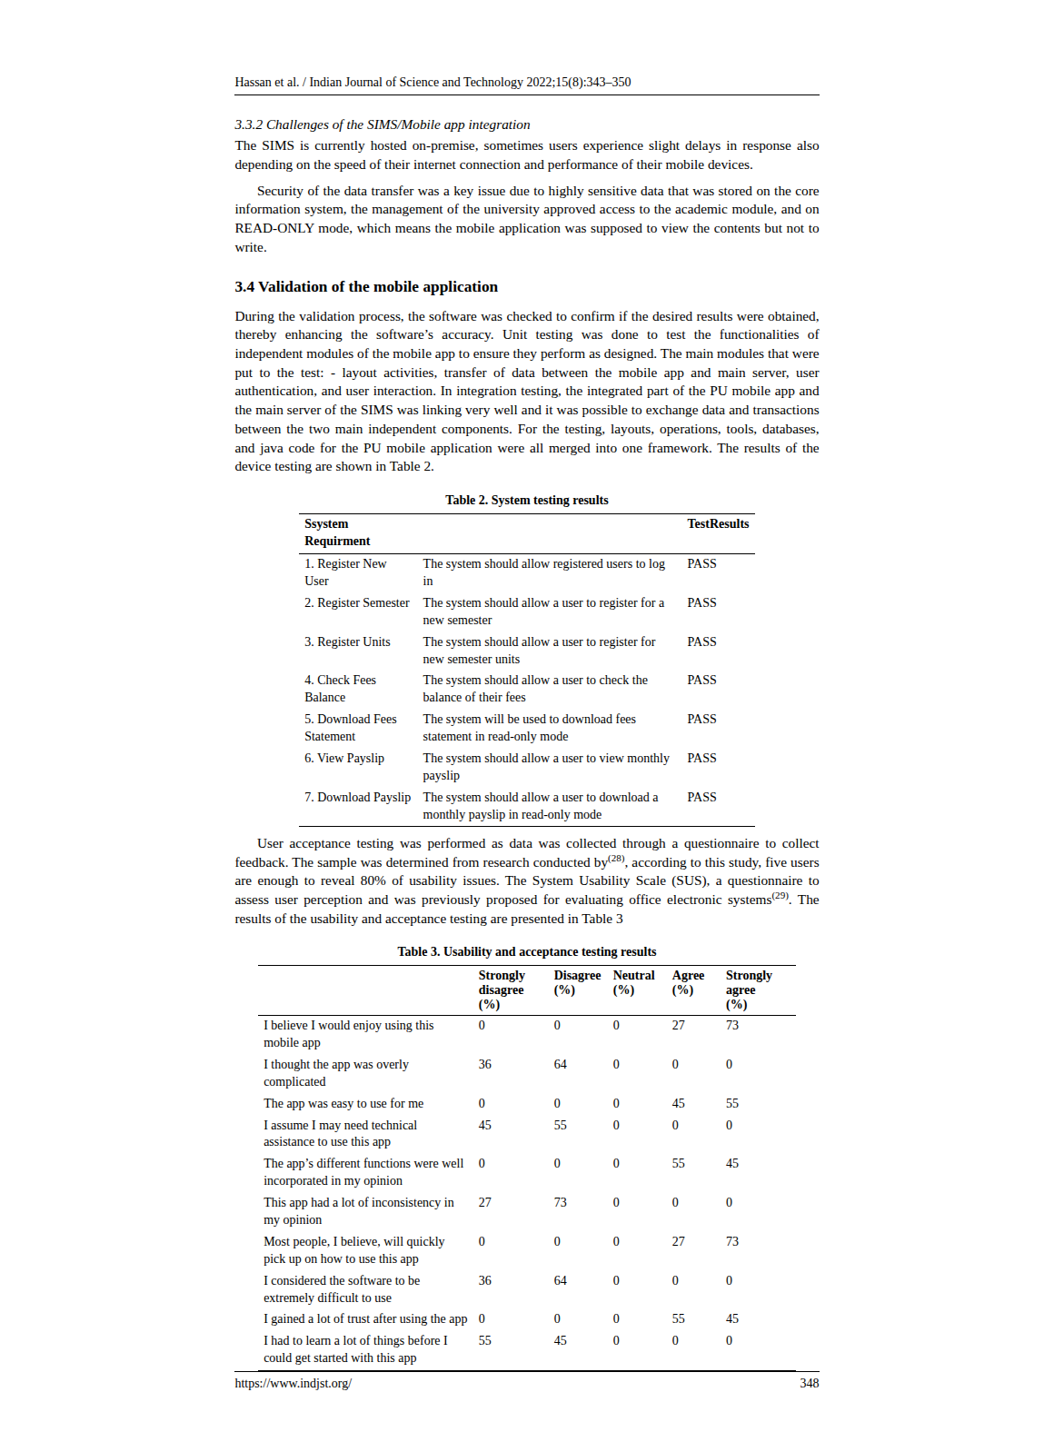Hassan et al. / Indian Journal of Science and Technology 2022;15(8):343–350
3.3.2 Challenges of the SIMS/Mobile app integration
The SIMS is currently hosted on-premise, sometimes users experience slight delays in response also depending on the speed of their internet connection and performance of their mobile devices.
Security of the data transfer was a key issue due to highly sensitive data that was stored on the core information system, the management of the university approved access to the academic module, and on READ-ONLY mode, which means the mobile application was supposed to view the contents but not to write.
3.4 Validation of the mobile application
During the validation process, the software was checked to confirm if the desired results were obtained, thereby enhancing the software’s accuracy. Unit testing was done to test the functionalities of independent modules of the mobile app to ensure they perform as designed. The main modules that were put to the test: - layout activities, transfer of data between the mobile app and main server, user authentication, and user interaction. In integration testing, the integrated part of the PU mobile app and the main server of the SIMS was linking very well and it was possible to exchange data and transactions between the two main independent components. For the testing, layouts, operations, tools, databases, and java code for the PU mobile application were all merged into one framework. The results of the device testing are shown in Table 2.
Table 2. System testing results
| Ssystem Requirment | | TestResults |
| --- | --- | --- |
| 1. Register New User | The system should allow registered users to log in | PASS |
| 2. Register Semester | The system should allow a user to register for a new semester | PASS |
| 3. Register Units | The system should allow a user to register for new semester units | PASS |
| 4. Check Fees Balance | The system should allow a user to check the balance of their fees | PASS |
| 5. Download Fees Statement | The system will be used to download fees statement in read-only mode | PASS |
| 6. View Payslip | The system should allow a user to view monthly payslip | PASS |
| 7. Download Payslip | The system should allow a user to download a monthly payslip in read-only mode | PASS |
User acceptance testing was performed as data was collected through a questionnaire to collect feedback. The sample was determined from research conducted by(28), according to this study, five users are enough to reveal 80% of usability issues. The System Usability Scale (SUS), a questionnaire to assess user perception and was previously proposed for evaluating office electronic systems(29). The results of the usability and acceptance testing are presented in Table 3
Table 3. Usability and acceptance testing results
| | Strongly disagree (%) | Disagree (%) | Neutral (%) | Agree (%) | Strongly agree (%) |
| --- | --- | --- | --- | --- | --- |
| I believe I would enjoy using this mobile app | 0 | 0 | 0 | 27 | 73 |
| I thought the app was overly complicated | 36 | 64 | 0 | 0 | 0 |
| The app was easy to use for me | 0 | 0 | 0 | 45 | 55 |
| I assume I may need technical assistance to use this app | 45 | 55 | 0 | 0 | 0 |
| The app’s different functions were well incorporated in my opinion | 0 | 0 | 0 | 55 | 45 |
| This app had a lot of inconsistency in my opinion | 27 | 73 | 0 | 0 | 0 |
| Most people, I believe, will quickly pick up on how to use this app | 0 | 0 | 0 | 27 | 73 |
| I considered the software to be extremely difficult to use | 36 | 64 | 0 | 0 | 0 |
| I gained a lot of trust after using the app | 0 | 0 | 0 | 55 | 45 |
| I had to learn a lot of things before I could get started with this app | 55 | 45 | 0 | 0 | 0 |
https://www.indjst.org/ 348